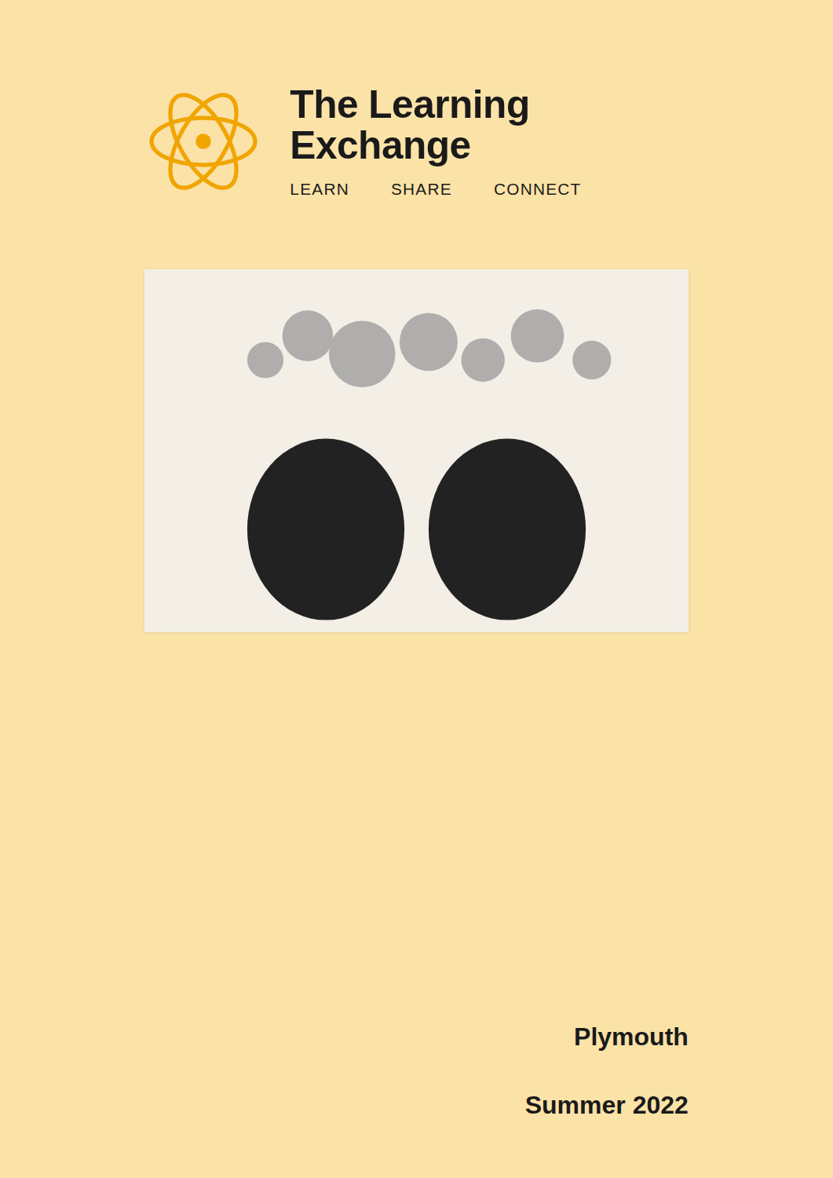The Learning Exchange
LEARN
SHARE
CONNECT
Illustration: ideas and subjects flowing between two minds.
Plymouth
Summer 2022